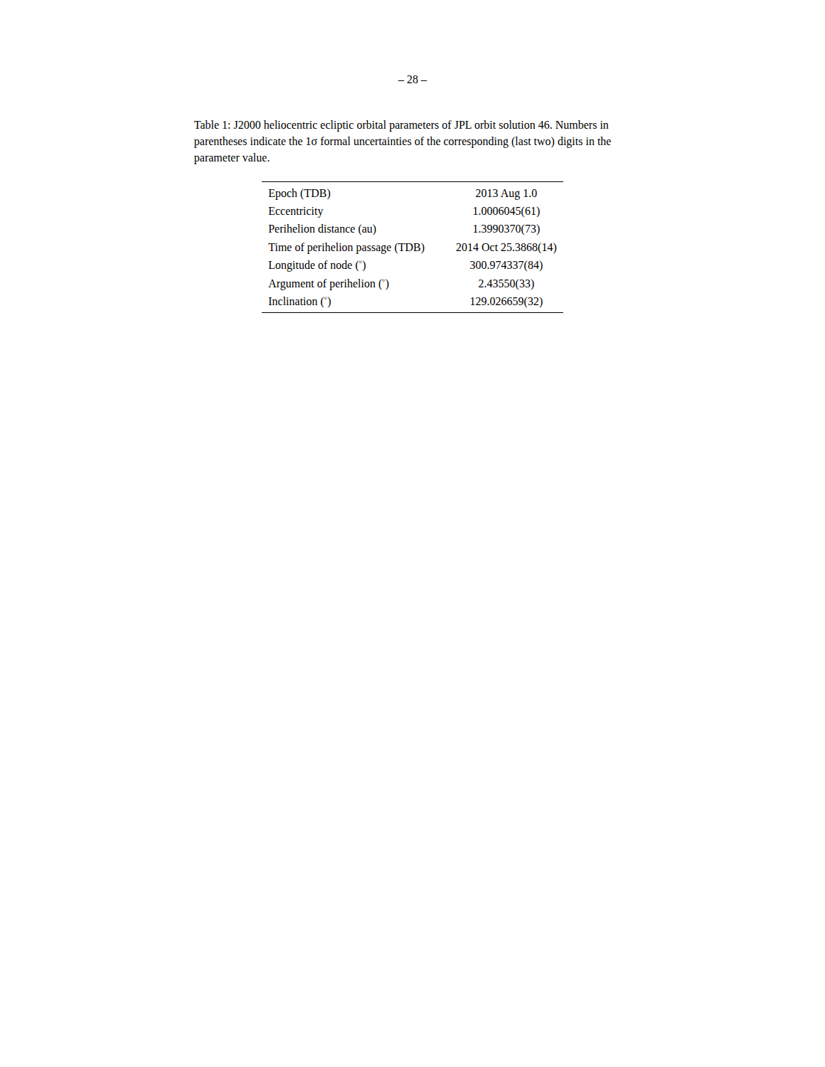– 28 –
Table 1: J2000 heliocentric ecliptic orbital parameters of JPL orbit solution 46. Numbers in parentheses indicate the 1σ formal uncertainties of the corresponding (last two) digits in the parameter value.
| Epoch (TDB) | 2013 Aug 1.0 |
| Eccentricity | 1.0006045(61) |
| Perihelion distance (au) | 1.3990370(73) |
| Time of perihelion passage (TDB) | 2014 Oct 25.3868(14) |
| Longitude of node ( ◦ ) | 300.974337(84) |
| Argument of perihelion ( ◦ ) | 2.43550(33) |
| Inclination ( ◦ ) | 129.026659(32) |